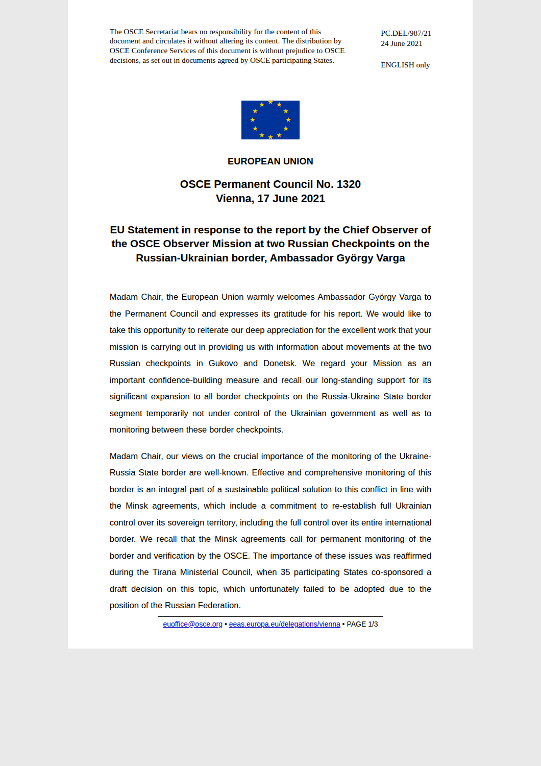The OSCE Secretariat bears no responsibility for the content of this document and circulates it without altering its content. The distribution by OSCE Conference Services of this document is without prejudice to OSCE decisions, as set out in documents agreed by OSCE participating States.
PC.DEL/987/21
24 June 2021
ENGLISH only
★ ★ ★ ★ ★ ★ ★ ★ ★ ★ ★ ★
EUROPEAN UNION
OSCE Permanent Council No. 1320
Vienna, 17 June 2021
EU Statement in response to the report by the Chief Observer of the OSCE Observer Mission at two Russian Checkpoints on the Russian-Ukrainian border, Ambassador György Varga
Madam Chair, the European Union warmly welcomes Ambassador György Varga to the Permanent Council and expresses its gratitude for his report. We would like to take this opportunity to reiterate our deep appreciation for the excellent work that your mission is carrying out in providing us with information about movements at the two Russian checkpoints in Gukovo and Donetsk. We regard your Mission as an important confidence-building measure and recall our long-standing support for its significant expansion to all border checkpoints on the Russia-Ukraine State border segment temporarily not under control of the Ukrainian government as well as to monitoring between these border checkpoints.
Madam Chair, our views on the crucial importance of the monitoring of the Ukraine-Russia State border are well-known. Effective and comprehensive monitoring of this border is an integral part of a sustainable political solution to this conflict in line with the Minsk agreements, which include a commitment to re-establish full Ukrainian control over its sovereign territory, including the full control over its entire international border. We recall that the Minsk agreements call for permanent monitoring of the border and verification by the OSCE. The importance of these issues was reaffirmed during the Tirana Ministerial Council, when 35 participating States co-sponsored a draft decision on this topic, which unfortunately failed to be adopted due to the position of the Russian Federation.
euoffice@osce.org • eeas.europa.eu/delegations/vienna • PAGE 1/3